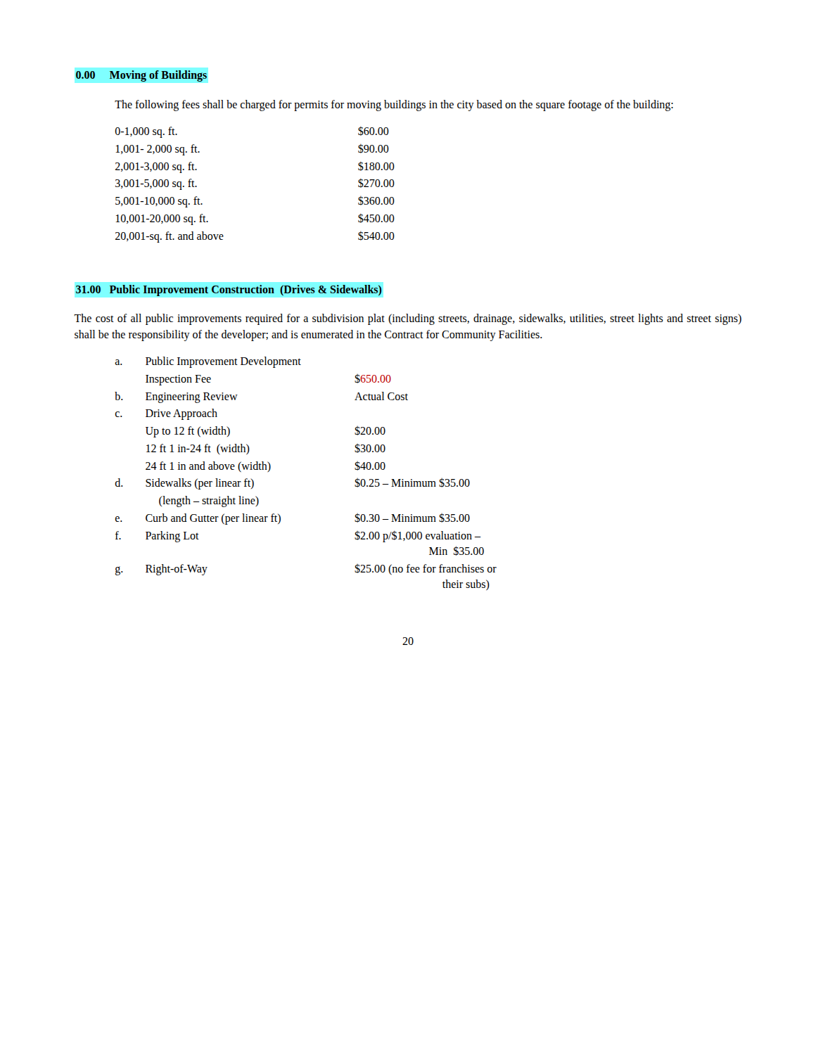0.00 Moving of Buildings
The following fees shall be charged for permits for moving buildings in the city based on the square footage of the building:
| 0-1,000 sq. ft. | $60.00 |
| 1,001- 2,000 sq. ft. | $90.00 |
| 2,001-3,000 sq. ft. | $180.00 |
| 3,001-5,000 sq. ft. | $270.00 |
| 5,001-10,000 sq. ft. | $360.00 |
| 10,001-20,000 sq. ft. | $450.00 |
| 20,001-sq. ft. and above | $540.00 |
31.00 Public Improvement Construction (Drives & Sidewalks)
The cost of all public improvements required for a subdivision plat (including streets, drainage, sidewalks, utilities, street lights and street signs) shall be the responsibility of the developer; and is enumerated in the Contract for Community Facilities.
| a. | Public Improvement Development | |
| | Inspection Fee | $ 650.00 |
| b. | Engineering Review | Actual Cost |
| c. | Drive Approach | |
| | Up to 12 ft (width) | $20.00 |
| | 12 ft 1 in-24 ft (width) | $30.00 |
| | 24 ft 1 in and above (width) | $40.00 |
| d. | Sidewalks (per linear ft) | $0.25 – Minimum $35.00 |
| | (length – straight line) | |
| e. | Curb and Gutter (per linear ft) | $0.30 – Minimum $35.00 |
| f. | Parking Lot | $2.00 p/$1,000 evaluation – Min $35.00 |
| g. | Right-of-Way | $25.00 (no fee for franchises or their subs) |
20